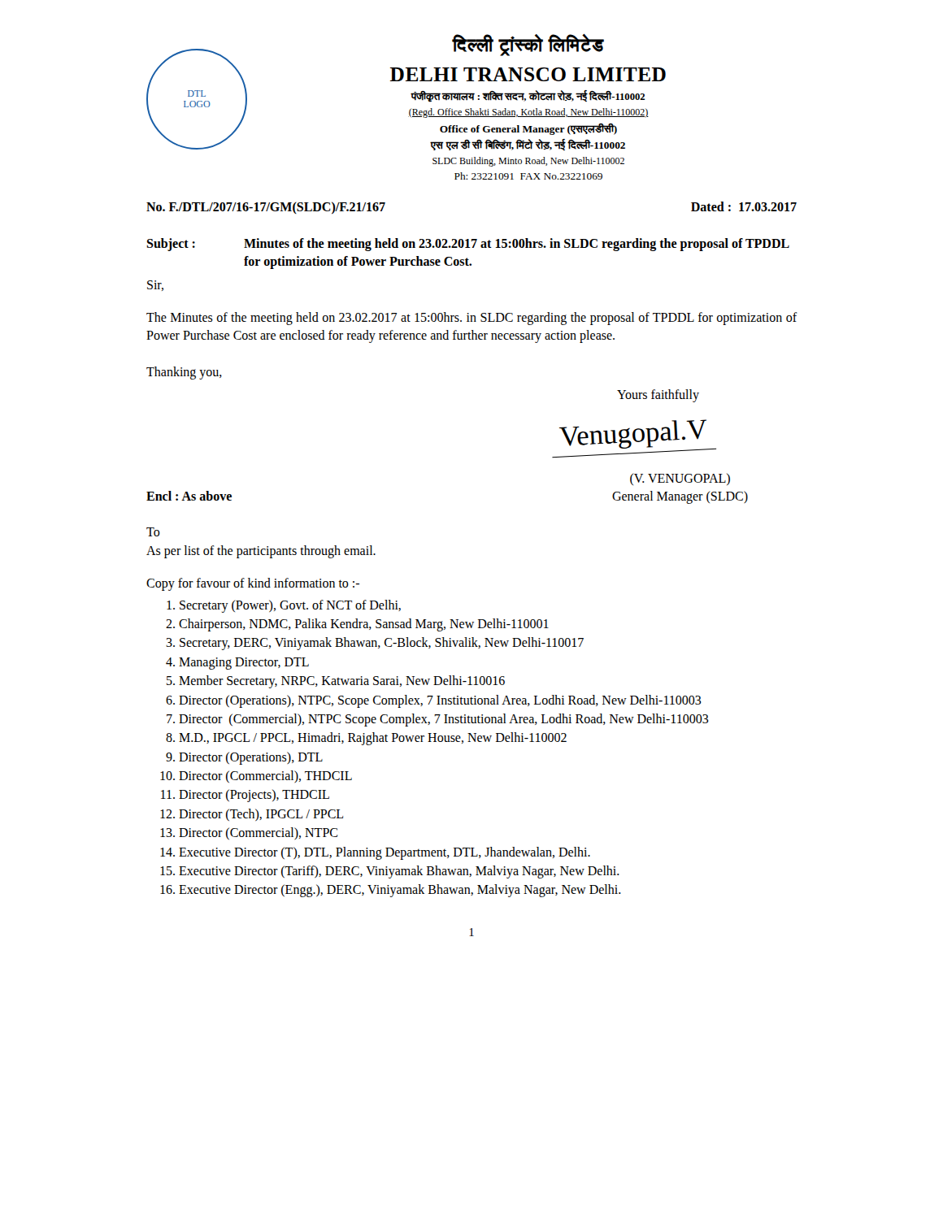DTL
LOGO
दिल्ली ट्रांस्को लिमिटेड
DELHI TRANSCO LIMITED
पंजीकृत कायालय : शक्ति सदन, कोटला रोड़, नई दिल्ली-110002
(Regd. Office Shakti Sadan, Kotla Road, New Delhi-110002)
Office of General Manager (एसएलडीसी)
एस एल डी सी बिल्डिंग, मिंटो रोड़, नई दिल्ली-110002
SLDC Building, Minto Road, New Delhi-110002
Ph: 23221091 FAX No.23221069
No. F./DTL/207/16-17/GM(SLDC)/F.21/167
Dated : 17.03.2017
Subject :
Minutes of the meeting held on 23.02.2017 at 15:00hrs. in SLDC regarding the proposal of TPDDL for optimization of Power Purchase Cost.
Sir,
The Minutes of the meeting held on 23.02.2017 at 15:00hrs. in SLDC regarding the proposal of TPDDL for optimization of Power Purchase Cost are enclosed for ready reference and further necessary action please.
Thanking you,
Yours faithfully
Venugopal.V
Encl : As above
(V. VENUGOPAL)
General Manager (SLDC)
To
As per list of the participants through email.
Copy for favour of kind information to :-
Secretary (Power), Govt. of NCT of Delhi,
Chairperson, NDMC, Palika Kendra, Sansad Marg, New Delhi-110001
Secretary, DERC, Viniyamak Bhawan, C-Block, Shivalik, New Delhi-110017
Managing Director, DTL
Member Secretary, NRPC, Katwaria Sarai, New Delhi-110016
Director (Operations), NTPC, Scope Complex, 7 Institutional Area, Lodhi Road, New Delhi-110003
Director (Commercial), NTPC Scope Complex, 7 Institutional Area, Lodhi Road, New Delhi-110003
M.D., IPGCL / PPCL, Himadri, Rajghat Power House, New Delhi-110002
Director (Operations), DTL
Director (Commercial), THDCIL
Director (Projects), THDCIL
Director (Tech), IPGCL / PPCL
Director (Commercial), NTPC
Executive Director (T), DTL, Planning Department, DTL, Jhandewalan, Delhi.
Executive Director (Tariff), DERC, Viniyamak Bhawan, Malviya Nagar, New Delhi.
Executive Director (Engg.), DERC, Viniyamak Bhawan, Malviya Nagar, New Delhi.
1